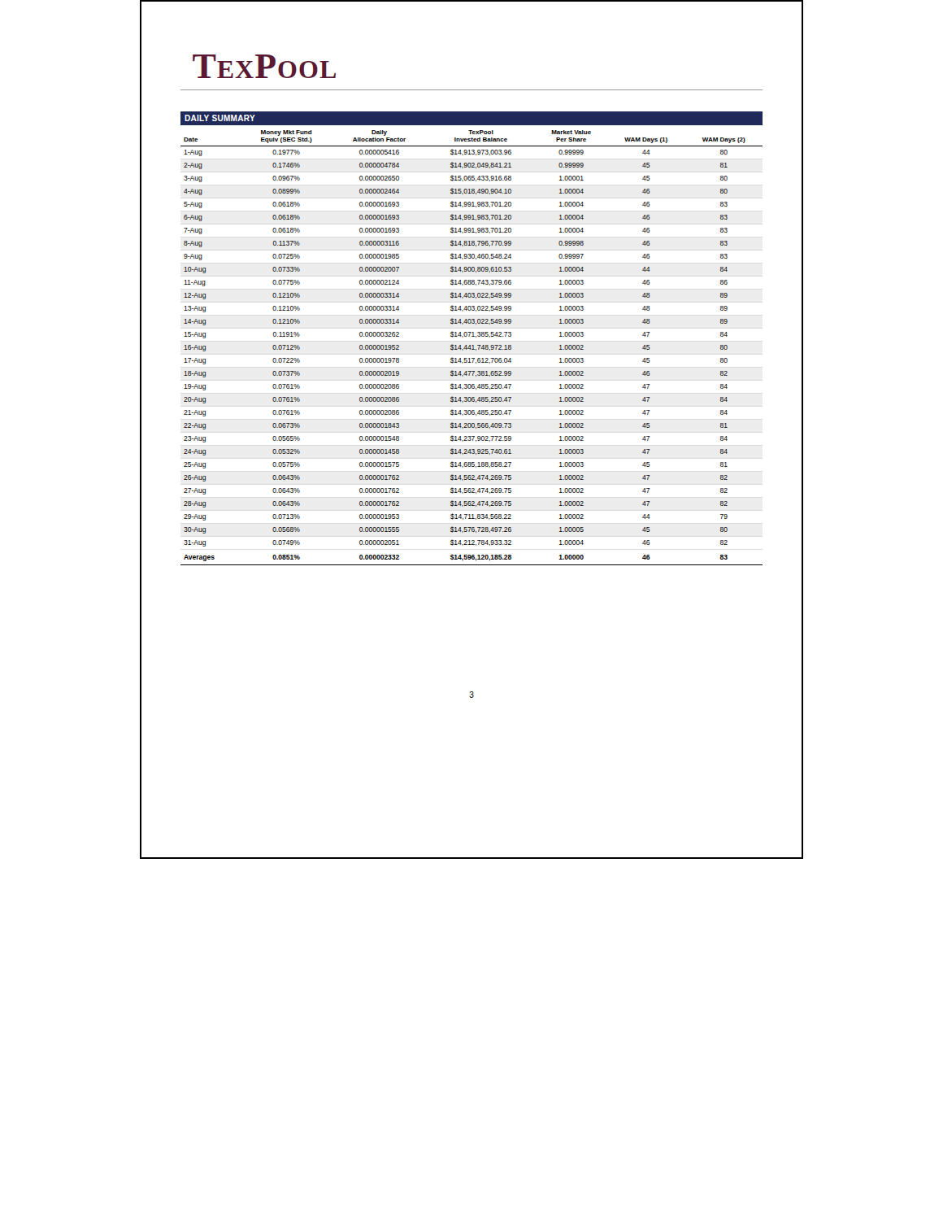TEXPOOL
DAILY SUMMARY
| Date | Money Mkt Fund Equiv (SEC Std.) | Daily Allocation Factor | TexPool Invested Balance | Market Value Per Share | WAM Days (1) | WAM Days (2) |
| --- | --- | --- | --- | --- | --- | --- |
| 1-Aug | 0.1977% | 0.000005416 | $14,913,973,003.96 | 0.99999 | 44 | 80 |
| 2-Aug | 0.1746% | 0.000004784 | $14,902,049,841.21 | 0.99999 | 45 | 81 |
| 3-Aug | 0.0967% | 0.000002650 | $15,065,433,916.68 | 1.00001 | 45 | 80 |
| 4-Aug | 0.0899% | 0.000002464 | $15,018,490,904.10 | 1.00004 | 46 | 80 |
| 5-Aug | 0.0618% | 0.000001693 | $14,991,983,701.20 | 1.00004 | 46 | 83 |
| 6-Aug | 0.0618% | 0.000001693 | $14,991,983,701.20 | 1.00004 | 46 | 83 |
| 7-Aug | 0.0618% | 0.000001693 | $14,991,983,701.20 | 1.00004 | 46 | 83 |
| 8-Aug | 0.1137% | 0.000003116 | $14,818,796,770.99 | 0.99998 | 46 | 83 |
| 9-Aug | 0.0725% | 0.000001985 | $14,930,460,548.24 | 0.99997 | 46 | 83 |
| 10-Aug | 0.0733% | 0.000002007 | $14,900,809,610.53 | 1.00004 | 44 | 84 |
| 11-Aug | 0.0775% | 0.000002124 | $14,688,743,379.66 | 1.00003 | 46 | 86 |
| 12-Aug | 0.1210% | 0.000003314 | $14,403,022,549.99 | 1.00003 | 48 | 89 |
| 13-Aug | 0.1210% | 0.000003314 | $14,403,022,549.99 | 1.00003 | 48 | 89 |
| 14-Aug | 0.1210% | 0.000003314 | $14,403,022,549.99 | 1.00003 | 48 | 89 |
| 15-Aug | 0.1191% | 0.000003262 | $14,071,385,542.73 | 1.00003 | 47 | 84 |
| 16-Aug | 0.0712% | 0.000001952 | $14,441,748,972.18 | 1.00002 | 45 | 80 |
| 17-Aug | 0.0722% | 0.000001978 | $14,517,612,706.04 | 1.00003 | 45 | 80 |
| 18-Aug | 0.0737% | 0.000002019 | $14,477,381,652.99 | 1.00002 | 46 | 82 |
| 19-Aug | 0.0761% | 0.000002086 | $14,306,485,250.47 | 1.00002 | 47 | 84 |
| 20-Aug | 0.0761% | 0.000002086 | $14,306,485,250.47 | 1.00002 | 47 | 84 |
| 21-Aug | 0.0761% | 0.000002086 | $14,306,485,250.47 | 1.00002 | 47 | 84 |
| 22-Aug | 0.0673% | 0.000001843 | $14,200,566,409.73 | 1.00002 | 45 | 81 |
| 23-Aug | 0.0565% | 0.000001548 | $14,237,902,772.59 | 1.00002 | 47 | 84 |
| 24-Aug | 0.0532% | 0.000001458 | $14,243,925,740.61 | 1.00003 | 47 | 84 |
| 25-Aug | 0.0575% | 0.000001575 | $14,685,188,858.27 | 1.00003 | 45 | 81 |
| 26-Aug | 0.0643% | 0.000001762 | $14,562,474,269.75 | 1.00002 | 47 | 82 |
| 27-Aug | 0.0643% | 0.000001762 | $14,562,474,269.75 | 1.00002 | 47 | 82 |
| 28-Aug | 0.0643% | 0.000001762 | $14,562,474,269.75 | 1.00002 | 47 | 82 |
| 29-Aug | 0.0713% | 0.000001953 | $14,711,834,568.22 | 1.00002 | 44 | 79 |
| 30-Aug | 0.0568% | 0.000001555 | $14,576,728,497.26 | 1.00005 | 45 | 80 |
| 31-Aug | 0.0749% | 0.000002051 | $14,212,784,933.32 | 1.00004 | 46 | 82 |
| Averages | 0.0851% | 0.000002332 | $14,596,120,185.28 | 1.00000 | 46 | 83 |
3